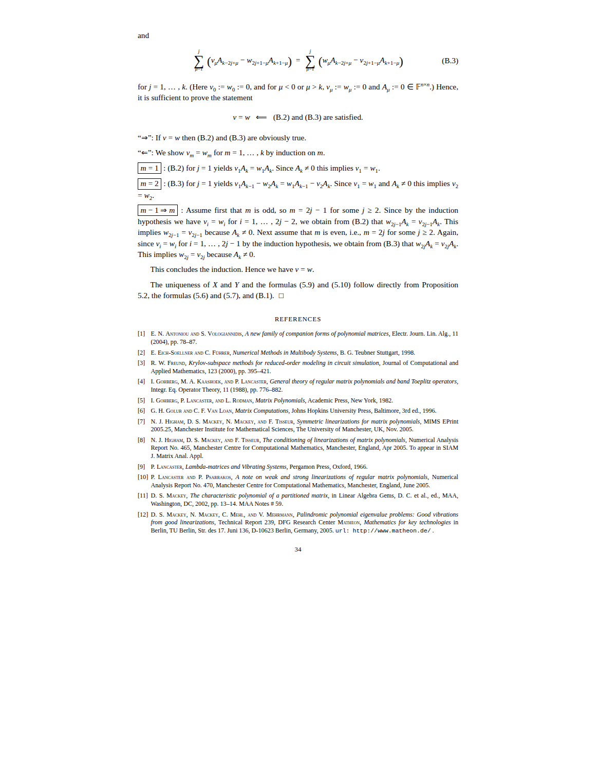and
j∑μ=1 (vμAk−2j+μ − w2j+1−μAk+1−μ) = j∑μ=1 (wμAk−2j+μ − v2j+1−μAk+1−μ) (B.3)
for j = 1, … , k. (Here v0 := w0 := 0, and for μ < 0 or μ > k, vμ := wμ := 0 and Aμ := 0 ∈ 𝔽n×n.) Hence, it is sufficient to prove the statement
v = w ⟸ (B.2) and (B.3) are satisfied.
“⇒”: If v = w then (B.2) and (B.3) are obviously true.
“⇐”: We show vm = wm for m = 1, … , k by induction on m.
m = 1 : (B.2) for j = 1 yields v1Ak = w1Ak. Since Ak ≠ 0 this implies v1 = w1.
m = 2 : (B.3) for j = 1 yields v1Ak−1 − w2Ak = w1Ak−1 − v2Ak. Since v1 = w1 and Ak ≠ 0 this implies v2 = w2.
m − 1 ⇒ m : Assume first that m is odd, so m = 2j − 1 for some j ≥ 2. Since by the induction hypothesis we have vi = wi for i = 1, … , 2j − 2, we obtain from (B.2) that w2j−1Ak = v2j−1Ak. This implies w2j−1 = v2j−1 because Ak ≠ 0. Next assume that m is even, i.e., m = 2j for some j ≥ 2. Again, since vi = wi for i = 1, … , 2j − 1 by the induction hypothesis, we obtain from (B.3) that w2jAk = v2jAk. This implies w2j = v2j because Ak ≠ 0.
This concludes the induction. Hence we have v = w.
The uniqueness of X and Y and the formulas (5.9) and (5.10) follow directly from Proposition 5.2, the formulas (5.6) and (5.7), and (B.1). □
REFERENCES
[1] E. N. Antoniou and S. Vologiannidis, A new family of companion forms of polynomial matrices, Electr. Journ. Lin. Alg., 11 (2004), pp. 78–87.
[2] E. Eich-Soellner and C. Führer, Numerical Methods in Multibody Systems, B. G. Teubner Stuttgart, 1998.
[3] R. W. Freund, Krylov-subspace methods for reduced-order modeling in circuit simulation, Journal of Computational and Applied Mathematics, 123 (2000), pp. 395–421.
[4] I. Gohberg, M. A. Kaashoek, and P. Lancaster, General theory of regular matrix polynomials and band Toeplitz operators, Integr. Eq. Operator Theory, 11 (1988), pp. 776–882.
[5] I. Gohberg, P. Lancaster, and L. Rodman, Matrix Polynomials, Academic Press, New York, 1982.
[6] G. H. Golub and C. F. Van Loan, Matrix Computations, Johns Hopkins University Press, Baltimore, 3rd ed., 1996.
[7] N. J. Higham, D. S. Mackey, N. Mackey, and F. Tisseur, Symmetric linearizations for matrix polynomials, MIMS EPrint 2005.25, Manchester Institute for Mathematical Sciences, The University of Manchester, UK, Nov. 2005.
[8] N. J. Higham, D. S. Mackey, and F. Tisseur, The conditioning of linearizations of matrix polynomials, Numerical Analysis Report No. 465, Manchester Centre for Computational Mathematics, Manchester, England, Apr 2005. To appear in SIAM J. Matrix Anal. Appl.
[9] P. Lancaster, Lambda-matrices and Vibrating Systems, Pergamon Press, Oxford, 1966.
[10] P. Lancaster and P. Psarrakos, A note on weak and strong linearizations of regular matrix polynomials, Numerical Analysis Report No. 470, Manchester Centre for Computational Mathematics, Manchester, England, June 2005.
[11] D. S. Mackey, The characteristic polynomial of a partitioned matrix, in Linear Algebra Gems, D. C. et al., ed., MAA, Washington, DC, 2002, pp. 13–14. MAA Notes # 59.
[12] D. S. Mackey, N. Mackey, C. Mehl, and V. Mehrmann, Palindromic polynomial eigenvalue problems: Good vibrations from good linearizations, Technical Report 239, DFG Research Center Matheon, Mathematics for key technologies in Berlin, TU Berlin, Str. des 17. Juni 136, D-10623 Berlin, Germany, 2005. url: http://www.matheon.de/ .
34